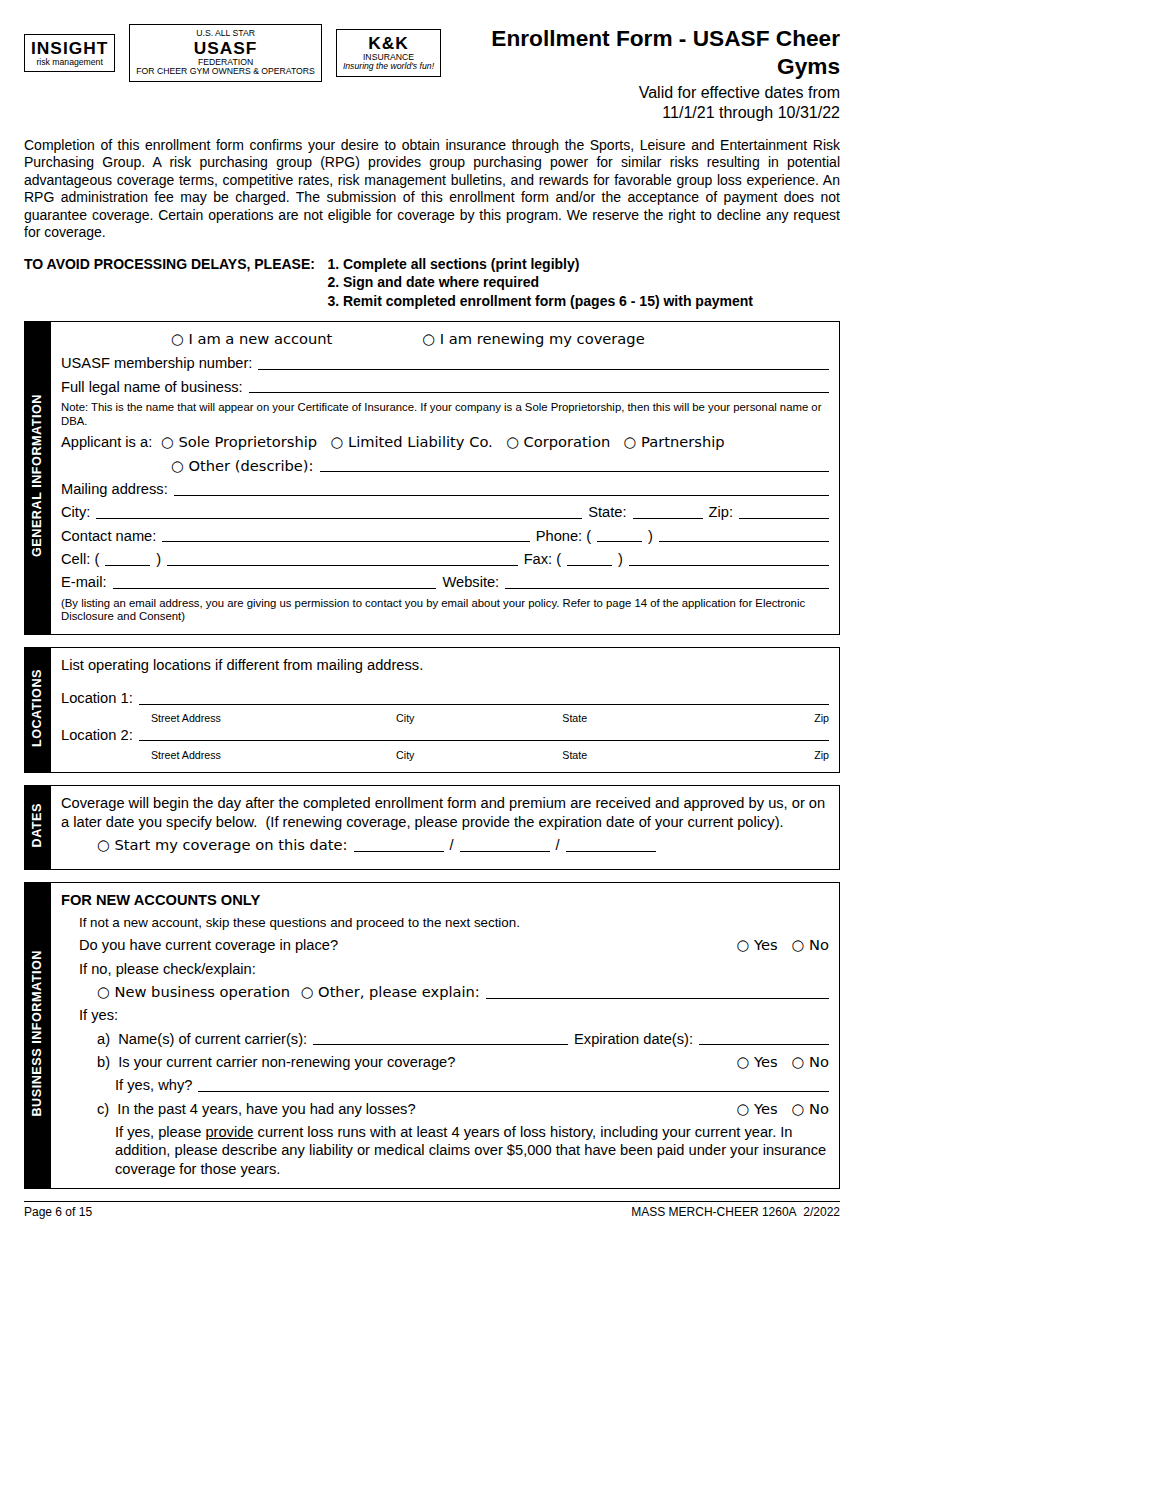INSIGHT
risk management
U.S. ALL STAR
USASF
FEDERATION
FOR CHEER GYM OWNERS & OPERATORS
K&K
INSURANCE
Insuring the world's fun!
Enrollment Form - USASF Cheer Gyms
Valid for effective dates from
11/1/21 through 10/31/22
Completion of this enrollment form confirms your desire to obtain insurance through the Sports, Leisure and Entertainment Risk Purchasing Group. A risk purchasing group (RPG) provides group purchasing power for similar risks resulting in potential advantageous coverage terms, competitive rates, risk management bulletins, and rewards for favorable group loss experience. An RPG administration fee may be charged. The submission of this enrollment form and/or the acceptance of payment does not guarantee coverage. Certain operations are not eligible for coverage by this program. We reserve the right to decline any request for coverage.
TO AVOID PROCESSING DELAYS, PLEASE:
Complete all sections (print legibly)
Sign and date where required
Remit completed enrollment form (pages 6 - 15) with payment
| GENERAL INFORMATION | ○ I am a new account ○ I am renewing my coverage USASF membership number: Full legal name of business: Note: This is the name that will appear on your Certificate of Insurance. If your company is a Sole Proprietorship, then this will be your personal name or DBA. Applicant is a: ○ Sole Proprietorship ○ Limited Liability Co. ○ Corporation ○ Partnership ○ Other (describe): Mailing address: City: State: Zip: Contact name: Phone: ( ) Cell: ( ) Fax: ( ) E-mail: Website: (By listing an email address, you are giving us permission to contact you by email about your policy. Refer to page 14 of the application for Electronic Disclosure and Consent) |
| LOCATIONS | List operating locations if different from mailing address. Location 1: Street Address City State Zip Location 2: Street Address City State Zip |
| DATES | Coverage will begin the day after the completed enrollment form and premium are received and approved by us, or on a later date you specify below. (If renewing coverage, please provide the expiration date of your current policy). ○ Start my coverage on this date: / / |
| BUSINESS INFORMATION | FOR NEW ACCOUNTS ONLY If not a new account, skip these questions and proceed to the next section. Do you have current coverage in place? ○ Yes ○ No If no, please check/explain: ○ New business operation ○ Other, please explain: If yes: a) Name(s) of current carrier(s): Expiration date(s): b) Is your current carrier non-renewing your coverage? ○ Yes ○ No If yes, why? c) In the past 4 years, have you had any losses? ○ Yes ○ No If yes, please provide current loss runs with at least 4 years of loss history, including your current year. In addition, please describe any liability or medical claims over $5,000 that have been paid under your insurance coverage for those years. |
Page 6 of 15
MASS MERCH-CHEER 1260A 2/2022